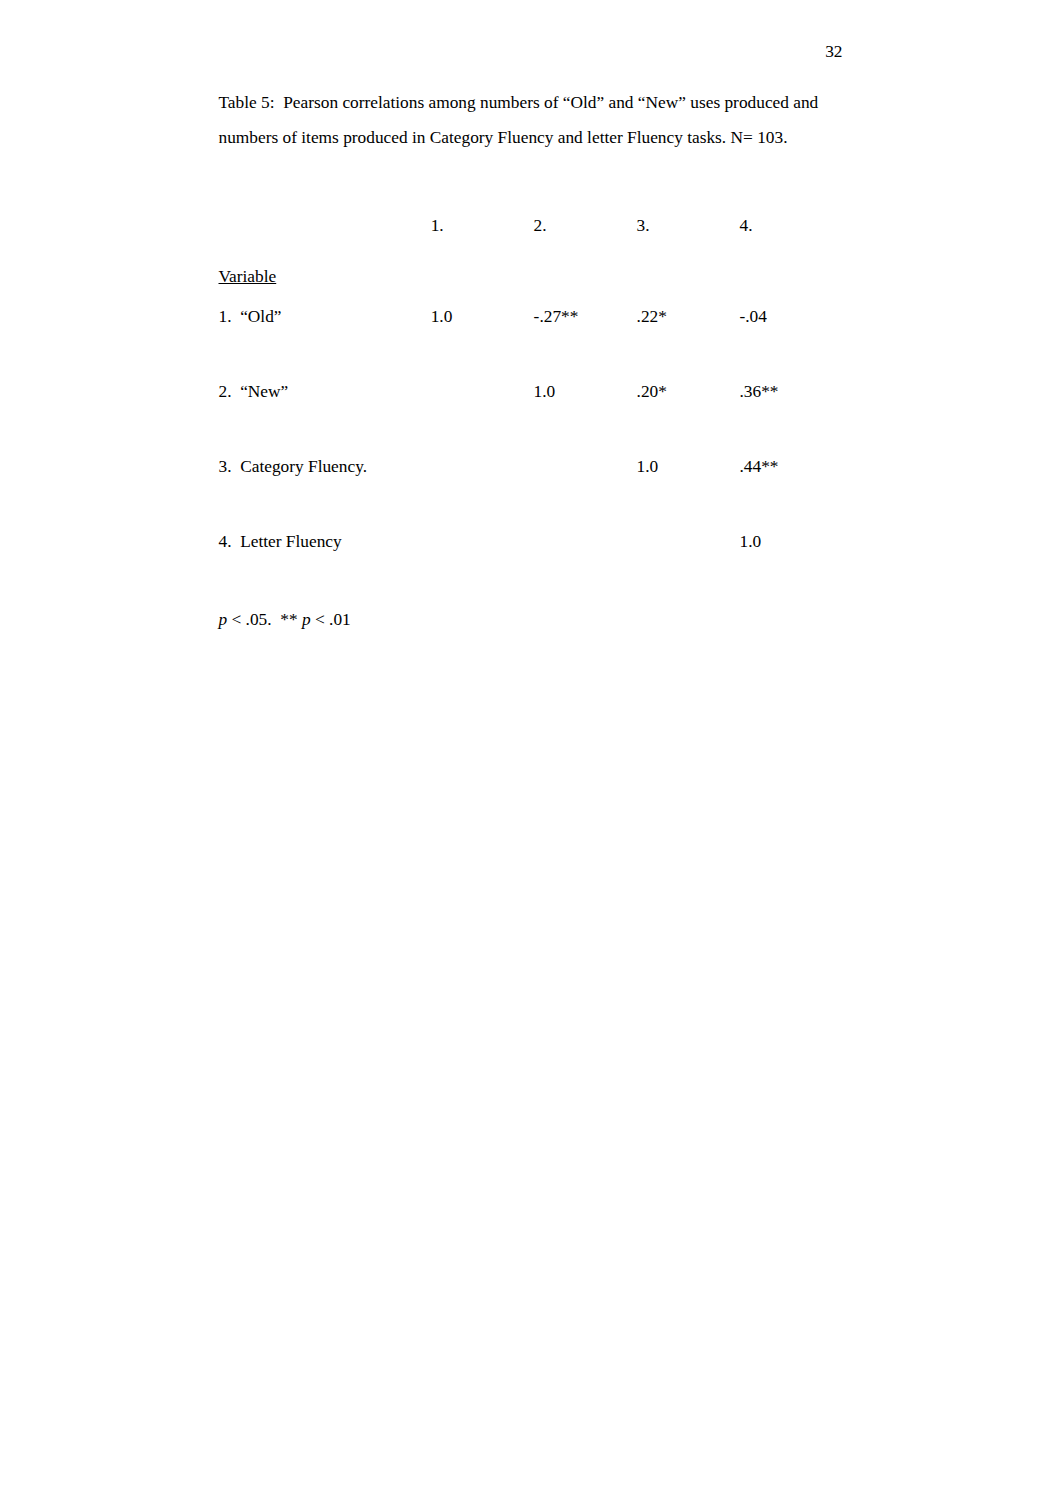32
Table 5: Pearson correlations among numbers of “Old” and “New” uses produced and numbers of items produced in Category Fluency and letter Fluency tasks. N= 103.
| | 1. | 2. | 3. | 4. |
| Variable | | | | |
| 1. “Old” | 1.0 | -.27** | .22* | -.04 |
| 2. “New” | | 1.0 | .20* | .36** |
| 3. Category Fluency. | | | 1.0 | .44** |
| 4. Letter Fluency | | | | 1.0 |
p < .05. ** p < .01